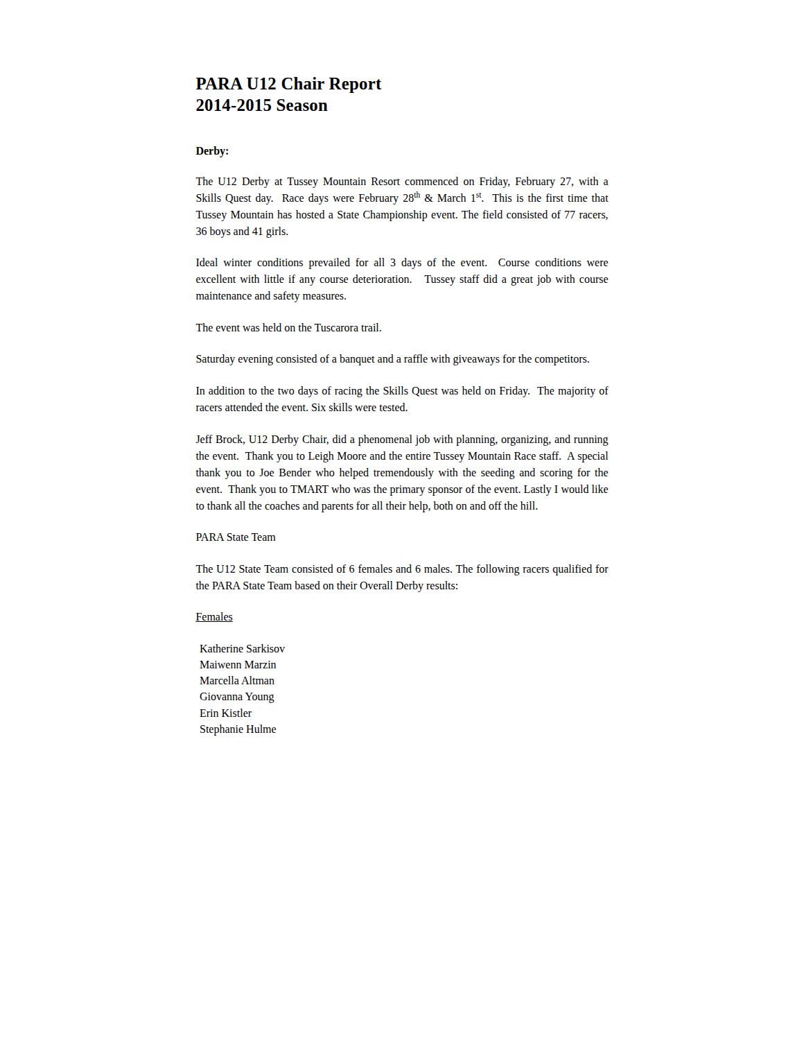PARA U12 Chair Report2014-2015 Season
Derby:
The U12 Derby at Tussey Mountain Resort commenced on Friday, February 27, with a Skills Quest day. Race days were February 28th & March 1st. This is the first time that Tussey Mountain has hosted a State Championship event. The field consisted of 77 racers, 36 boys and 41 girls.
Ideal winter conditions prevailed for all 3 days of the event. Course conditions were excellent with little if any course deterioration. Tussey staff did a great job with course maintenance and safety measures.
The event was held on the Tuscarora trail.
Saturday evening consisted of a banquet and a raffle with giveaways for the competitors.
In addition to the two days of racing the Skills Quest was held on Friday. The majority of racers attended the event. Six skills were tested.
Jeff Brock, U12 Derby Chair, did a phenomenal job with planning, organizing, and running the event. Thank you to Leigh Moore and the entire Tussey Mountain Race staff. A special thank you to Joe Bender who helped tremendously with the seeding and scoring for the event. Thank you to TMART who was the primary sponsor of the event. Lastly I would like to thank all the coaches and parents for all their help, both on and off the hill.
PARA State Team
The U12 State Team consisted of 6 females and 6 males. The following racers qualified for the PARA State Team based on their Overall Derby results:
Females
Katherine Sarkisov
Maiwenn Marzin
Marcella Altman
Giovanna Young
Erin Kistler
Stephanie Hulme